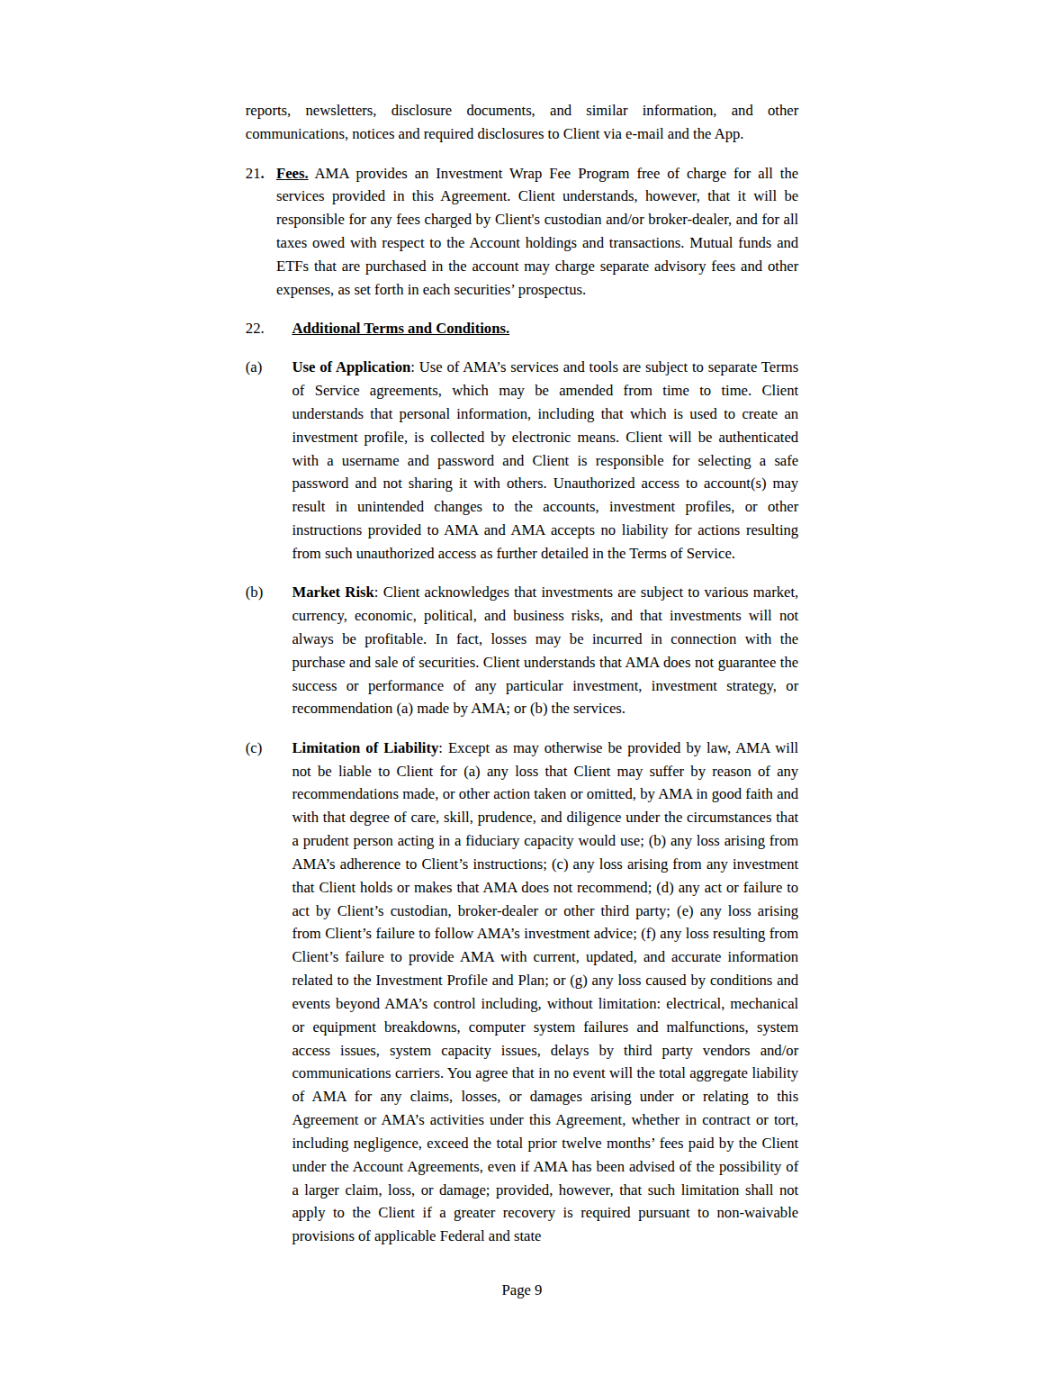reports, newsletters, disclosure documents, and similar information, and other communications, notices and required disclosures to Client via e-mail and the App.
21.
Fees. AMA provides an Investment Wrap Fee Program free of charge for all the services provided in this Agreement. Client understands, however, that it will be responsible for any fees charged by Client's custodian and/or broker-dealer, and for all taxes owed with respect to the Account holdings and transactions. Mutual funds and ETFs that are purchased in the account may charge separate advisory fees and other expenses, as set forth in each securities’ prospectus.
22.
Additional Terms and Conditions.
(a)
Use of Application: Use of AMA’s services and tools are subject to separate Terms of Service agreements, which may be amended from time to time. Client understands that personal information, including that which is used to create an investment profile, is collected by electronic means. Client will be authenticated with a username and password and Client is responsible for selecting a safe password and not sharing it with others. Unauthorized access to account(s) may result in unintended changes to the accounts, investment profiles, or other instructions provided to AMA and AMA accepts no liability for actions resulting from such unauthorized access as further detailed in the Terms of Service.
(b)
Market Risk: Client acknowledges that investments are subject to various market, currency, economic, political, and business risks, and that investments will not always be profitable. In fact, losses may be incurred in connection with the purchase and sale of securities. Client understands that AMA does not guarantee the success or performance of any particular investment, investment strategy, or recommendation (a) made by AMA; or (b) the services.
(c)
Limitation of Liability: Except as may otherwise be provided by law, AMA will not be liable to Client for (a) any loss that Client may suffer by reason of any recommendations made, or other action taken or omitted, by AMA in good faith and with that degree of care, skill, prudence, and diligence under the circumstances that a prudent person acting in a fiduciary capacity would use; (b) any loss arising from AMA’s adherence to Client’s instructions; (c) any loss arising from any investment that Client holds or makes that AMA does not recommend; (d) any act or failure to act by Client’s custodian, broker-dealer or other third party; (e) any loss arising from Client’s failure to follow AMA’s investment advice; (f) any loss resulting from Client’s failure to provide AMA with current, updated, and accurate information related to the Investment Profile and Plan; or (g) any loss caused by conditions and events beyond AMA’s control including, without limitation: electrical, mechanical or equipment breakdowns, computer system failures and malfunctions, system access issues, system capacity issues, delays by third party vendors and/or communications carriers. You agree that in no event will the total aggregate liability of AMA for any claims, losses, or damages arising under or relating to this Agreement or AMA’s activities under this Agreement, whether in contract or tort, including negligence, exceed the total prior twelve months’ fees paid by the Client under the Account Agreements, even if AMA has been advised of the possibility of a larger claim, loss, or damage; provided, however, that such limitation shall not apply to the Client if a greater recovery is required pursuant to non-waivable provisions of applicable Federal and state
Page 9